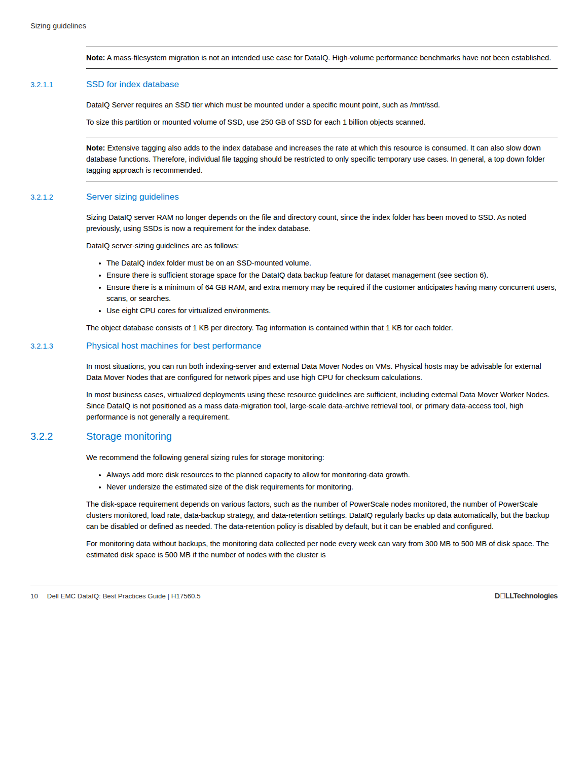Sizing guidelines
Note: A mass-filesystem migration is not an intended use case for DataIQ. High-volume performance benchmarks have not been established.
3.2.1.1
SSD for index database
DataIQ Server requires an SSD tier which must be mounted under a specific mount point, such as /mnt/ssd.
To size this partition or mounted volume of SSD, use 250 GB of SSD for each 1 billion objects scanned.
Note: Extensive tagging also adds to the index database and increases the rate at which this resource is consumed. It can also slow down database functions. Therefore, individual file tagging should be restricted to only specific temporary use cases. In general, a top down folder tagging approach is recommended.
3.2.1.2
Server sizing guidelines
Sizing DataIQ server RAM no longer depends on the file and directory count, since the index folder has been moved to SSD. As noted previously, using SSDs is now a requirement for the index database.
DataIQ server-sizing guidelines are as follows:
The DataIQ index folder must be on an SSD-mounted volume.
Ensure there is sufficient storage space for the DataIQ data backup feature for dataset management (see section 6).
Ensure there is a minimum of 64 GB RAM, and extra memory may be required if the customer anticipates having many concurrent users, scans, or searches.
Use eight CPU cores for virtualized environments.
The object database consists of 1 KB per directory. Tag information is contained within that 1 KB for each folder.
3.2.1.3
Physical host machines for best performance
In most situations, you can run both indexing-server and external Data Mover Nodes on VMs. Physical hosts may be advisable for external Data Mover Nodes that are configured for network pipes and use high CPU for checksum calculations.
In most business cases, virtualized deployments using these resource guidelines are sufficient, including external Data Mover Worker Nodes. Since DataIQ is not positioned as a mass data-migration tool, large-scale data-archive retrieval tool, or primary data-access tool, high performance is not generally a requirement.
3.2.2
Storage monitoring
We recommend the following general sizing rules for storage monitoring:
Always add more disk resources to the planned capacity to allow for monitoring-data growth.
Never undersize the estimated size of the disk requirements for monitoring.
The disk-space requirement depends on various factors, such as the number of PowerScale nodes monitored, the number of PowerScale clusters monitored, load rate, data-backup strategy, and data-retention settings. DataIQ regularly backs up data automatically, but the backup can be disabled or defined as needed. The data-retention policy is disabled by default, but it can be enabled and configured.
For monitoring data without backups, the monitoring data collected per node every week can vary from 300 MB to 500 MB of disk space. The estimated disk space is 500 MB if the number of nodes with the cluster is
10 Dell EMC DataIQ: Best Practices Guide | H17560.5
D⃞LLTechnologies